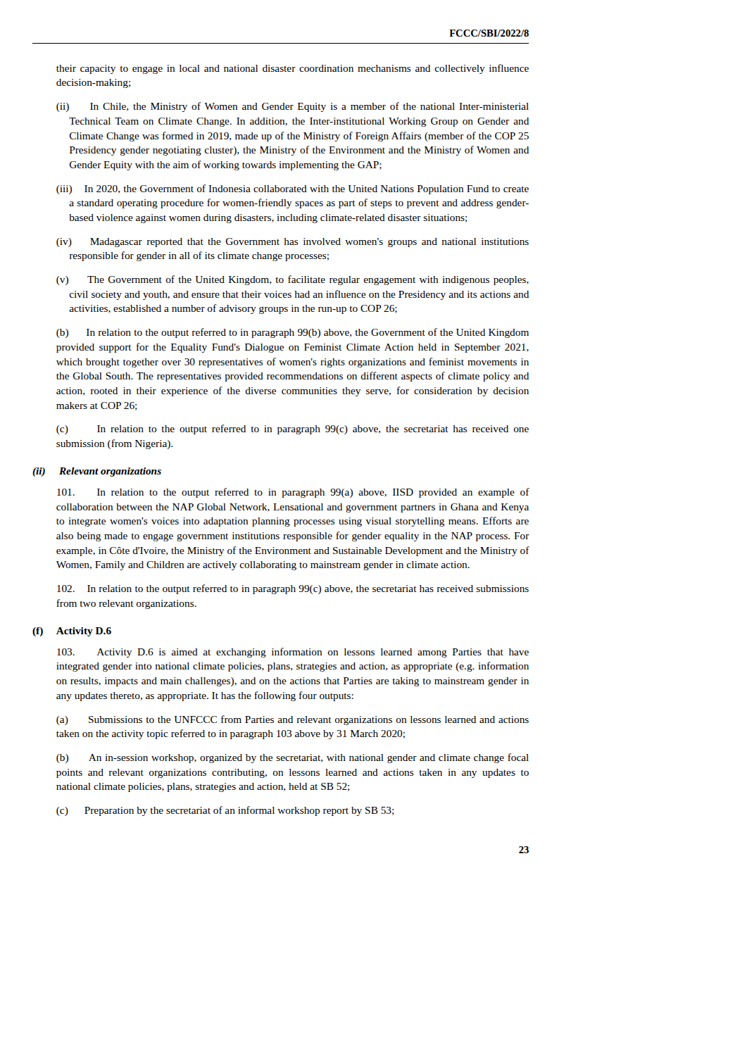FCCC/SBI/2022/8
their capacity to engage in local and national disaster coordination mechanisms and collectively influence decision-making;
(ii) In Chile, the Ministry of Women and Gender Equity is a member of the national Inter-ministerial Technical Team on Climate Change. In addition, the Inter-institutional Working Group on Gender and Climate Change was formed in 2019, made up of the Ministry of Foreign Affairs (member of the COP 25 Presidency gender negotiating cluster), the Ministry of the Environment and the Ministry of Women and Gender Equity with the aim of working towards implementing the GAP;
(iii) In 2020, the Government of Indonesia collaborated with the United Nations Population Fund to create a standard operating procedure for women-friendly spaces as part of steps to prevent and address gender-based violence against women during disasters, including climate-related disaster situations;
(iv) Madagascar reported that the Government has involved women's groups and national institutions responsible for gender in all of its climate change processes;
(v) The Government of the United Kingdom, to facilitate regular engagement with indigenous peoples, civil society and youth, and ensure that their voices had an influence on the Presidency and its actions and activities, established a number of advisory groups in the run-up to COP 26;
(b) In relation to the output referred to in paragraph 99(b) above, the Government of the United Kingdom provided support for the Equality Fund's Dialogue on Feminist Climate Action held in September 2021, which brought together over 30 representatives of women's rights organizations and feminist movements in the Global South. The representatives provided recommendations on different aspects of climate policy and action, rooted in their experience of the diverse communities they serve, for consideration by decision makers at COP 26;
(c) In relation to the output referred to in paragraph 99(c) above, the secretariat has received one submission (from Nigeria).
(ii) Relevant organizations
101. In relation to the output referred to in paragraph 99(a) above, IISD provided an example of collaboration between the NAP Global Network, Lensational and government partners in Ghana and Kenya to integrate women's voices into adaptation planning processes using visual storytelling means. Efforts are also being made to engage government institutions responsible for gender equality in the NAP process. For example, in Côte d'Ivoire, the Ministry of the Environment and Sustainable Development and the Ministry of Women, Family and Children are actively collaborating to mainstream gender in climate action.
102. In relation to the output referred to in paragraph 99(c) above, the secretariat has received submissions from two relevant organizations.
(f) Activity D.6
103. Activity D.6 is aimed at exchanging information on lessons learned among Parties that have integrated gender into national climate policies, plans, strategies and action, as appropriate (e.g. information on results, impacts and main challenges), and on the actions that Parties are taking to mainstream gender in any updates thereto, as appropriate. It has the following four outputs:
(a) Submissions to the UNFCCC from Parties and relevant organizations on lessons learned and actions taken on the activity topic referred to in paragraph 103 above by 31 March 2020;
(b) An in-session workshop, organized by the secretariat, with national gender and climate change focal points and relevant organizations contributing, on lessons learned and actions taken in any updates to national climate policies, plans, strategies and action, held at SB 52;
(c) Preparation by the secretariat of an informal workshop report by SB 53;
23